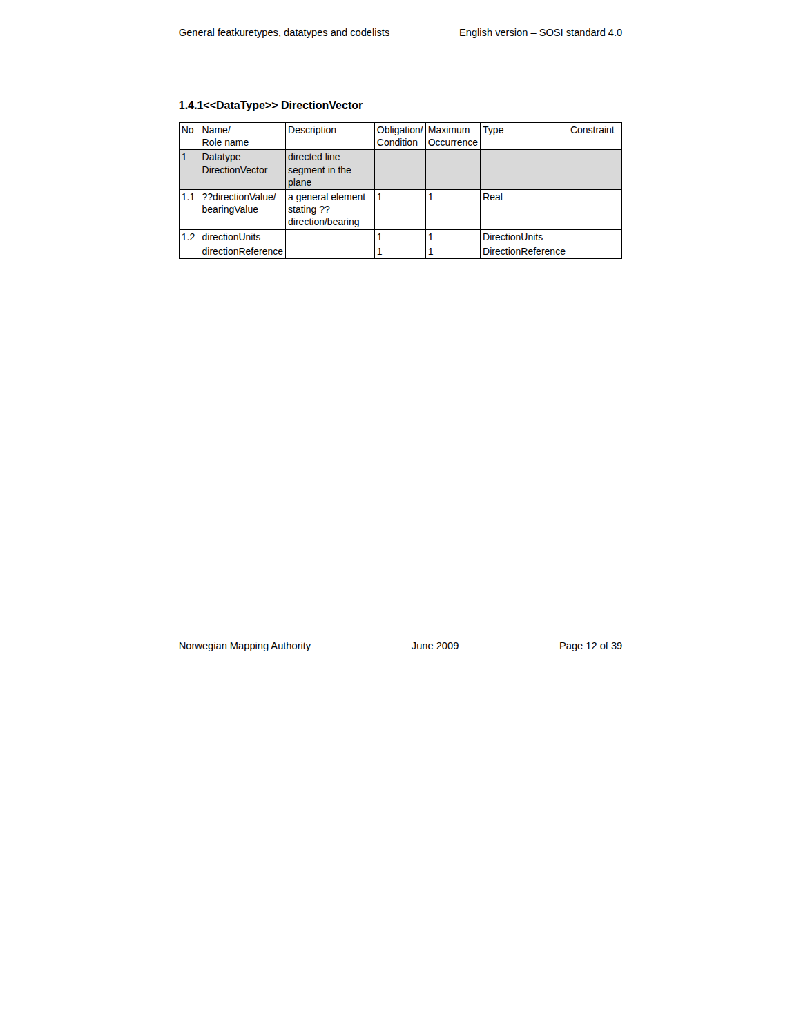General featkuretypes, datatypes and codelists
English version – SOSI standard 4.0
1.4.1<<DataType>> DirectionVector
| No | Name/ Role name | Description | Obligation/ Condition | Maximum Occurrence | Type | Constraint |
| --- | --- | --- | --- | --- | --- | --- |
| 1 | Datatype DirectionVector | directed line segment in the plane | | | | |
| 1.1 | ??directionValue/ bearingValue | a general element stating ??direction/bearing | 1 | 1 | Real | |
| 1.2 | directionUnits | | 1 | 1 | DirectionUnits | |
| | directionReference | | 1 | 1 | DirectionReference | |
Norwegian Mapping Authority
June 2009
Page 12 of 39